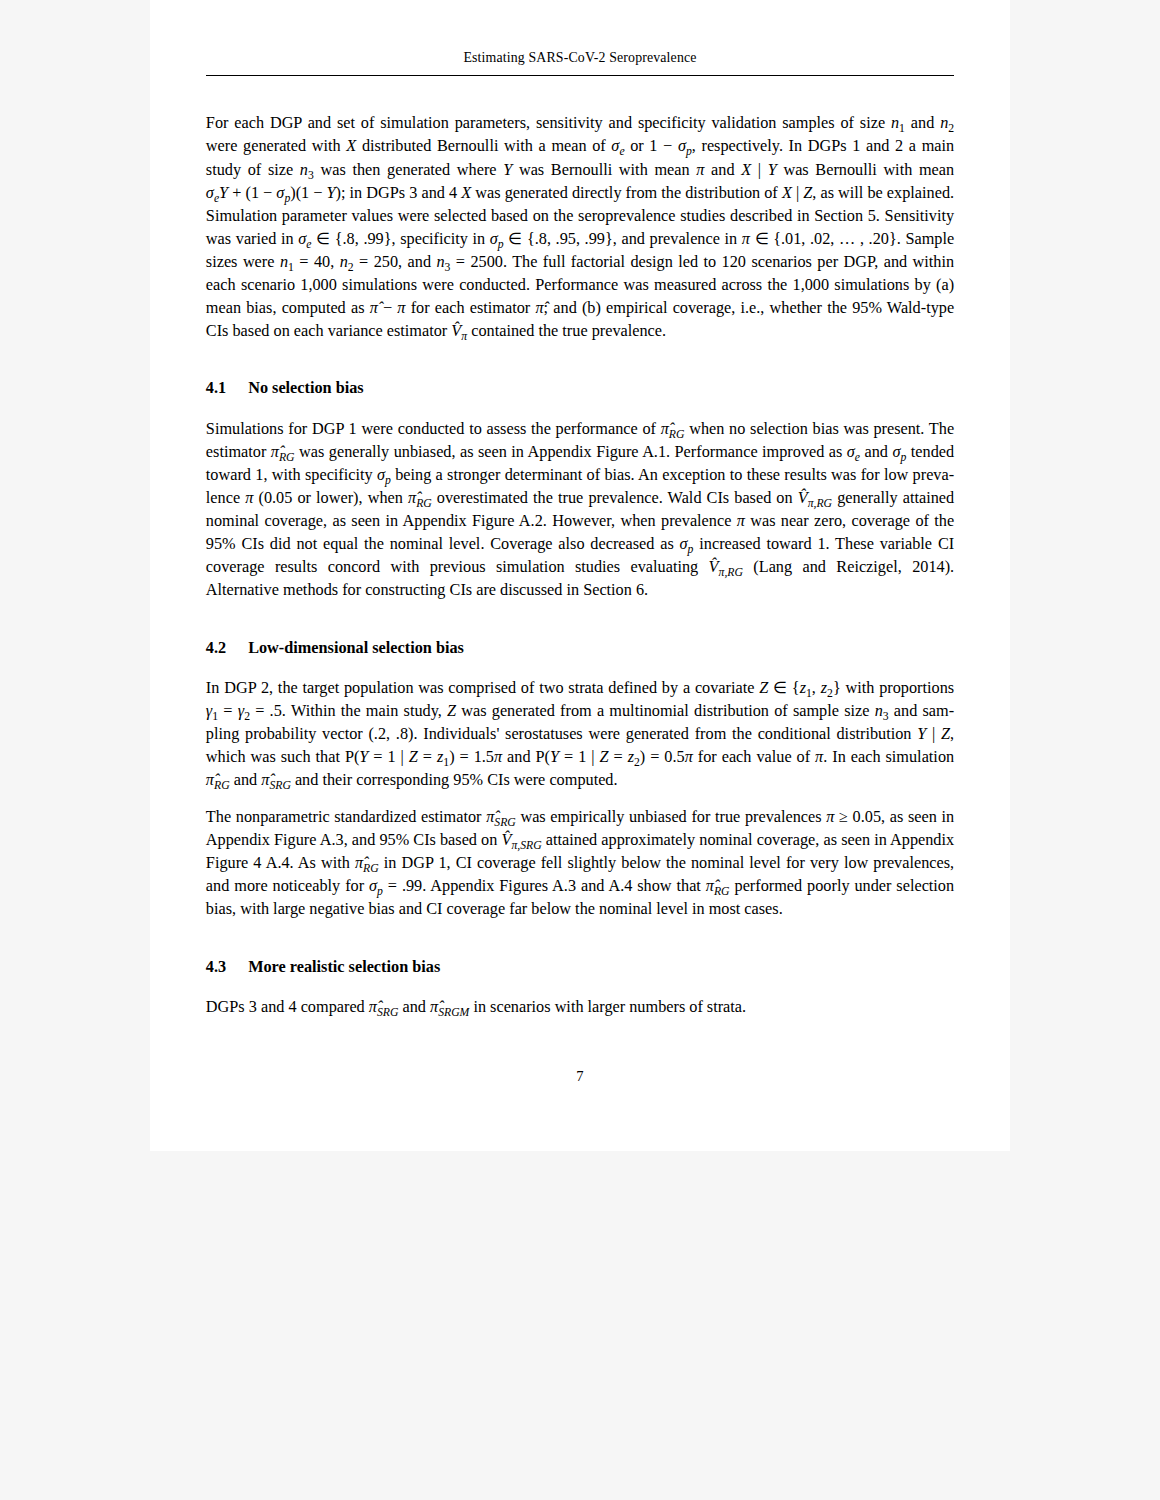Estimating SARS-CoV-2 Seroprevalence
For each DGP and set of simulation parameters, sensitivity and specificity validation samples of size n1 and n2 were generated with X distributed Bernoulli with a mean of σe or 1 − σp, respectively. In DGPs 1 and 2 a main study of size n3 was then generated where Y was Bernoulli with mean π and X | Y was Bernoulli with mean σeY + (1 − σp)(1 − Y); in DGPs 3 and 4 X was generated directly from the distribution of X | Z, as will be explained. Simulation parameter values were selected based on the seroprevalence studies described in Section 5. Sensitivity was varied in σe ∈ {.8, .99}, specificity in σp ∈ {.8, .95, .99}, and prevalence in π ∈ {.01, .02, … , .20}. Sample sizes were n1 = 40, n2 = 250, and n3 = 2500. The full factorial design led to 120 scenarios per DGP, and within each scenario 1,000 simulations were conducted. Performance was measured across the 1,000 simulations by (a) mean bias, computed as π̂ − π for each estimator π̂; and (b) empirical coverage, i.e., whether the 95% Wald-type CIs based on each variance estimator V̂π contained the true prevalence.
4.1 No selection bias
Simulations for DGP 1 were conducted to assess the performance of π̂RG when no selection bias was present. The estimator π̂RG was generally unbiased, as seen in Appendix Figure A.1. Performance improved as σe and σp tended toward 1, with specificity σp being a stronger determinant of bias. An exception to these results was for low prevalence π (0.05 or lower), when π̂RG overestimated the true prevalence. Wald CIs based on V̂π,RG generally attained nominal coverage, as seen in Appendix Figure A.2. However, when prevalence π was near zero, coverage of the 95% CIs did not equal the nominal level. Coverage also decreased as σp increased toward 1. These variable CI coverage results concord with previous simulation studies evaluating V̂π,RG (Lang and Reiczigel, 2014). Alternative methods for constructing CIs are discussed in Section 6.
4.2 Low-dimensional selection bias
In DGP 2, the target population was comprised of two strata defined by a covariate Z ∈ {z1, z2} with proportions γ1 = γ2 = .5. Within the main study, Z was generated from a multinomial distribution of sample size n3 and sampling probability vector (.2, .8). Individuals' serostatuses were generated from the conditional distribution Y | Z, which was such that P(Y = 1 | Z = z1) = 1.5π and P(Y = 1 | Z = z2) = 0.5π for each value of π. In each simulation π̂RG and π̂SRG and their corresponding 95% CIs were computed.
The nonparametric standardized estimator π̂SRG was empirically unbiased for true prevalences π ≥ 0.05, as seen in Appendix Figure A.3, and 95% CIs based on V̂π,SRG attained approximately nominal coverage, as seen in Appendix Figure 4 A.4. As with π̂RG in DGP 1, CI coverage fell slightly below the nominal level for very low prevalences, and more noticeably for σp = .99. Appendix Figures A.3 and A.4 show that π̂RG performed poorly under selection bias, with large negative bias and CI coverage far below the nominal level in most cases.
4.3 More realistic selection bias
DGPs 3 and 4 compared π̂SRG and π̂SRGM in scenarios with larger numbers of strata.
7